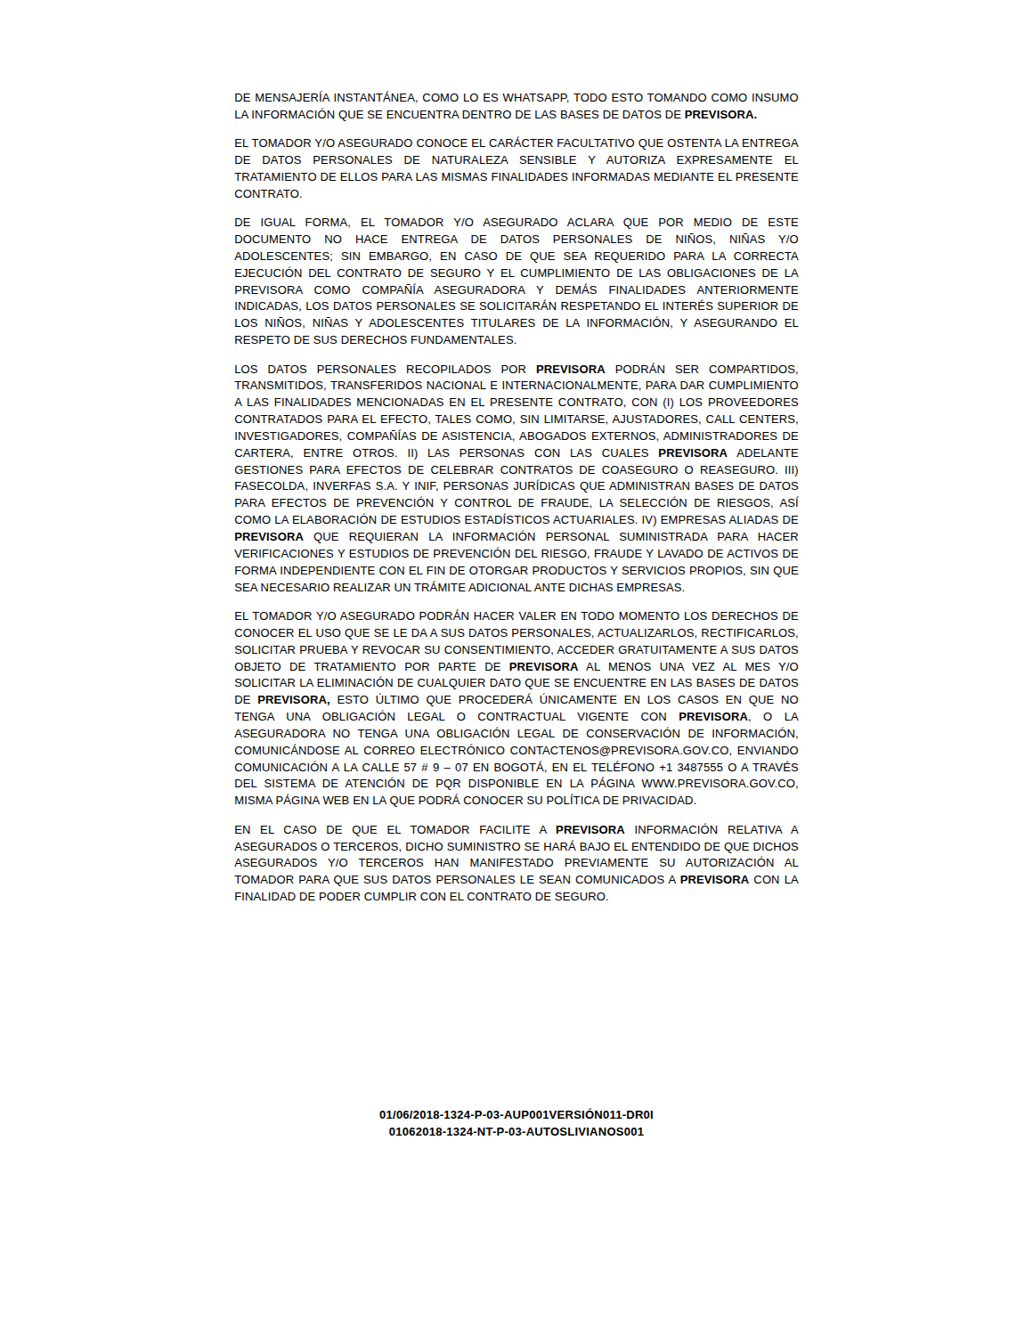DE MENSAJERÍA INSTANTÁNEA, COMO LO ES WHATSAPP, TODO ESTO TOMANDO COMO INSUMO LA INFORMACIÓN QUE SE ENCUENTRA DENTRO DE LAS BASES DE DATOS DE PREVISORA.
EL TOMADOR Y/O ASEGURADO CONOCE EL CARÁCTER FACULTATIVO QUE OSTENTA LA ENTREGA DE DATOS PERSONALES DE NATURALEZA SENSIBLE Y AUTORIZA EXPRESAMENTE EL TRATAMIENTO DE ELLOS PARA LAS MISMAS FINALIDADES INFORMADAS MEDIANTE EL PRESENTE CONTRATO.
DE IGUAL FORMA, EL TOMADOR Y/O ASEGURADO ACLARA QUE POR MEDIO DE ESTE DOCUMENTO NO HACE ENTREGA DE DATOS PERSONALES DE NIÑOS, NIÑAS Y/O ADOLESCENTES; SIN EMBARGO, EN CASO DE QUE SEA REQUERIDO PARA LA CORRECTA EJECUCIÓN DEL CONTRATO DE SEGURO Y EL CUMPLIMIENTO DE LAS OBLIGACIONES DE LA PREVISORA COMO COMPAÑÍA ASEGURADORA Y DEMÁS FINALIDADES ANTERIORMENTE INDICADAS, LOS DATOS PERSONALES SE SOLICITARÁN RESPETANDO EL INTERÉS SUPERIOR DE LOS NIÑOS, NIÑAS Y ADOLESCENTES TITULARES DE LA INFORMACIÓN, Y ASEGURANDO EL RESPETO DE SUS DERECHOS FUNDAMENTALES.
LOS DATOS PERSONALES RECOPILADOS POR PREVISORA PODRÁN SER COMPARTIDOS, TRANSMITIDOS, TRANSFERIDOS NACIONAL E INTERNACIONALMENTE, PARA DAR CUMPLIMIENTO A LAS FINALIDADES MENCIONADAS EN EL PRESENTE CONTRATO, CON (I) LOS PROVEEDORES CONTRATADOS PARA EL EFECTO, TALES COMO, SIN LIMITARSE, AJUSTADORES, CALL CENTERS, INVESTIGADORES, COMPAÑÍAS DE ASISTENCIA, ABOGADOS EXTERNOS, ADMINISTRADORES DE CARTERA, ENTRE OTROS. II) LAS PERSONAS CON LAS CUALES PREVISORA ADELANTE GESTIONES PARA EFECTOS DE CELEBRAR CONTRATOS DE COASEGURO O REASEGURO. III) FASECOLDA, INVERFAS S.A. Y INIF, PERSONAS JURÍDICAS QUE ADMINISTRAN BASES DE DATOS PARA EFECTOS DE PREVENCIÓN Y CONTROL DE FRAUDE, LA SELECCIÓN DE RIESGOS, ASÍ COMO LA ELABORACIÓN DE ESTUDIOS ESTADÍSTICOS ACTUARIALES. IV) EMPRESAS ALIADAS DE PREVISORA QUE REQUIERAN LA INFORMACIÓN PERSONAL SUMINISTRADA PARA HACER VERIFICACIONES Y ESTUDIOS DE PREVENCIÓN DEL RIESGO, FRAUDE Y LAVADO DE ACTIVOS DE FORMA INDEPENDIENTE CON EL FIN DE OTORGAR PRODUCTOS Y SERVICIOS PROPIOS, SIN QUE SEA NECESARIO REALIZAR UN TRÁMITE ADICIONAL ANTE DICHAS EMPRESAS.
EL TOMADOR Y/O ASEGURADO PODRÁN HACER VALER EN TODO MOMENTO LOS DERECHOS DE CONOCER EL USO QUE SE LE DA A SUS DATOS PERSONALES, ACTUALIZARLOS, RECTIFICARLOS, SOLICITAR PRUEBA Y REVOCAR SU CONSENTIMIENTO, ACCEDER GRATUITAMENTE A SUS DATOS OBJETO DE TRATAMIENTO POR PARTE DE PREVISORA AL MENOS UNA VEZ AL MES Y/O SOLICITAR LA ELIMINACIÓN DE CUALQUIER DATO QUE SE ENCUENTRE EN LAS BASES DE DATOS DE PREVISORA, ESTO ÚLTIMO QUE PROCEDERÁ ÚNICAMENTE EN LOS CASOS EN QUE NO TENGA UNA OBLIGACIÓN LEGAL O CONTRACTUAL VIGENTE CON PREVISORA, O LA ASEGURADORA NO TENGA UNA OBLIGACIÓN LEGAL DE CONSERVACIÓN DE INFORMACIÓN, COMUNICÁNDOSE AL CORREO ELECTRÓNICO CONTACTENOS@PREVISORA.GOV.CO, ENVIANDO COMUNICACIÓN A LA CALLE 57 # 9 – 07 EN BOGOTÁ, EN EL TELÉFONO +1 3487555 O A TRAVÉS DEL SISTEMA DE ATENCIÓN DE PQR DISPONIBLE EN LA PÁGINA WWW.PREVISORA.GOV.CO, MISMA PÁGINA WEB EN LA QUE PODRÁ CONOCER SU POLÍTICA DE PRIVACIDAD.
EN EL CASO DE QUE EL TOMADOR FACILITE A PREVISORA INFORMACIÓN RELATIVA A ASEGURADOS O TERCEROS, DICHO SUMINISTRO SE HARÁ BAJO EL ENTENDIDO DE QUE DICHOS ASEGURADOS Y/O TERCEROS HAN MANIFESTADO PREVIAMENTE SU AUTORIZACIÓN AL TOMADOR PARA QUE SUS DATOS PERSONALES LE SEAN COMUNICADOS A PREVISORA CON LA FINALIDAD DE PODER CUMPLIR CON EL CONTRATO DE SEGURO.
01/06/2018-1324-P-03-AUP001VERSIÓN011-DR0I
01062018-1324-NT-P-03-AUTOSLIVIANOS001